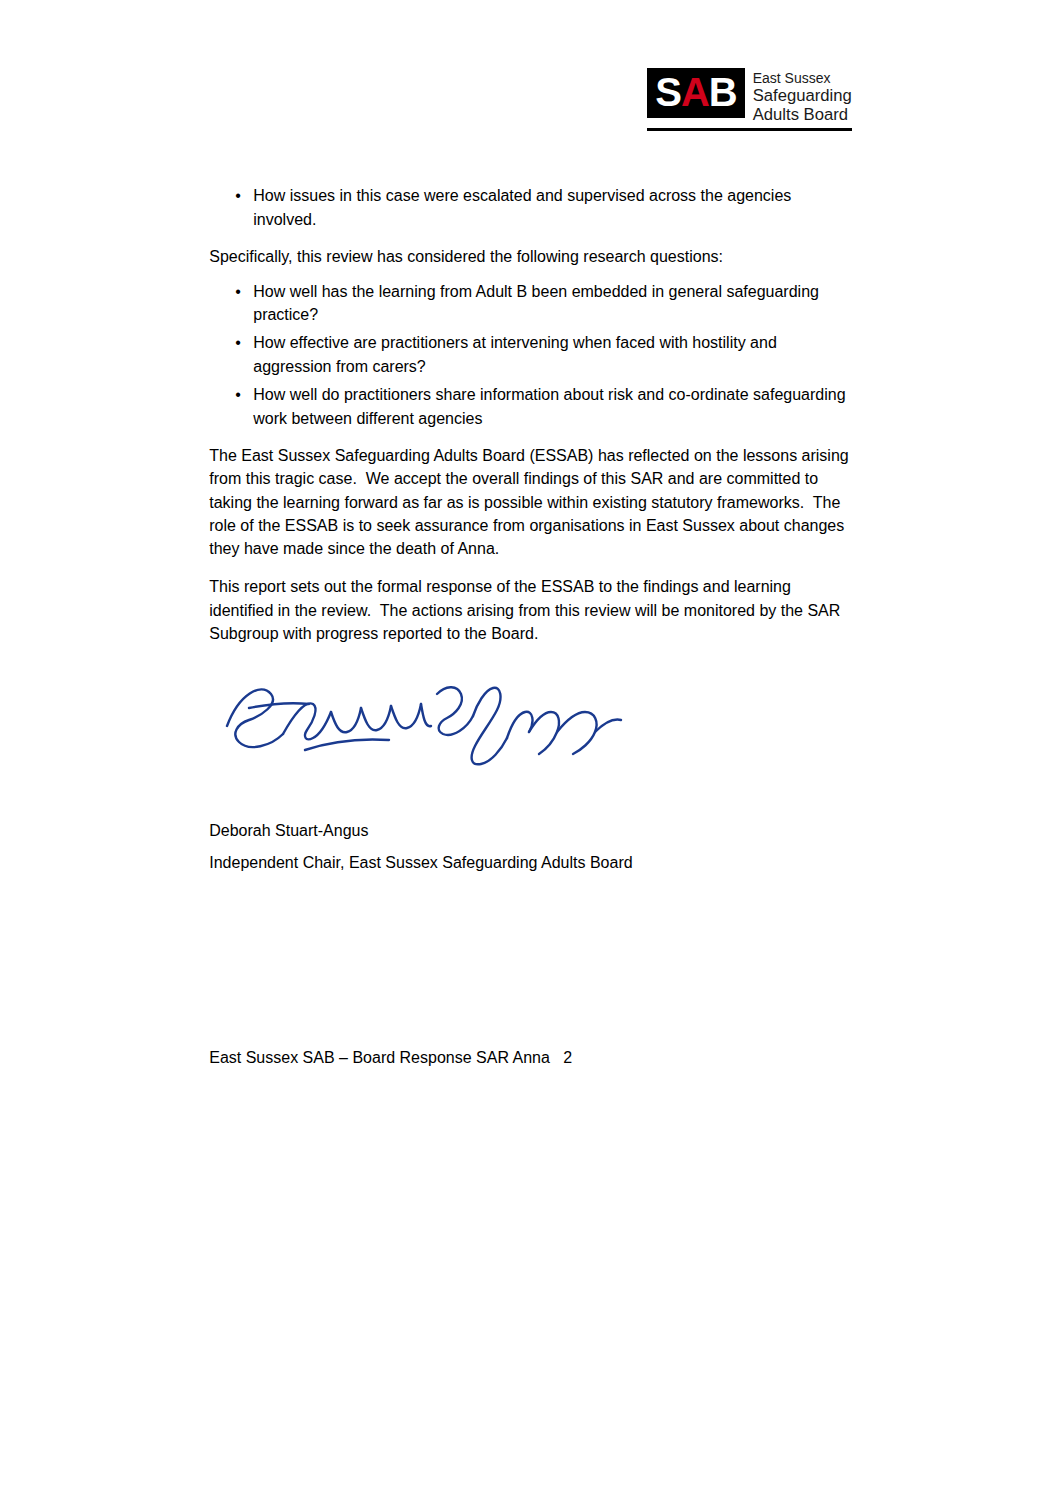SAB
East Sussex
Safeguarding
Adults Board
How issues in this case were escalated and supervised across the agencies involved.
Specifically, this review has considered the following research questions:
How well has the learning from Adult B been embedded in general safeguarding practice?
How effective are practitioners at intervening when faced with hostility and aggression from carers?
How well do practitioners share information about risk and co-ordinate safeguarding work between different agencies
The East Sussex Safeguarding Adults Board (ESSAB) has reflected on the lessons arising from this tragic case. We accept the overall findings of this SAR and are committed to taking the learning forward as far as is possible within existing statutory frameworks. The role of the ESSAB is to seek assurance from organisations in East Sussex about changes they have made since the death of Anna.
This report sets out the formal response of the ESSAB to the findings and learning identified in the review. The actions arising from this review will be monitored by the SAR Subgroup with progress reported to the Board.
Deborah Stuart-Angus
Independent Chair, East Sussex Safeguarding Adults Board
East Sussex SAB – Board Response SAR Anna 2